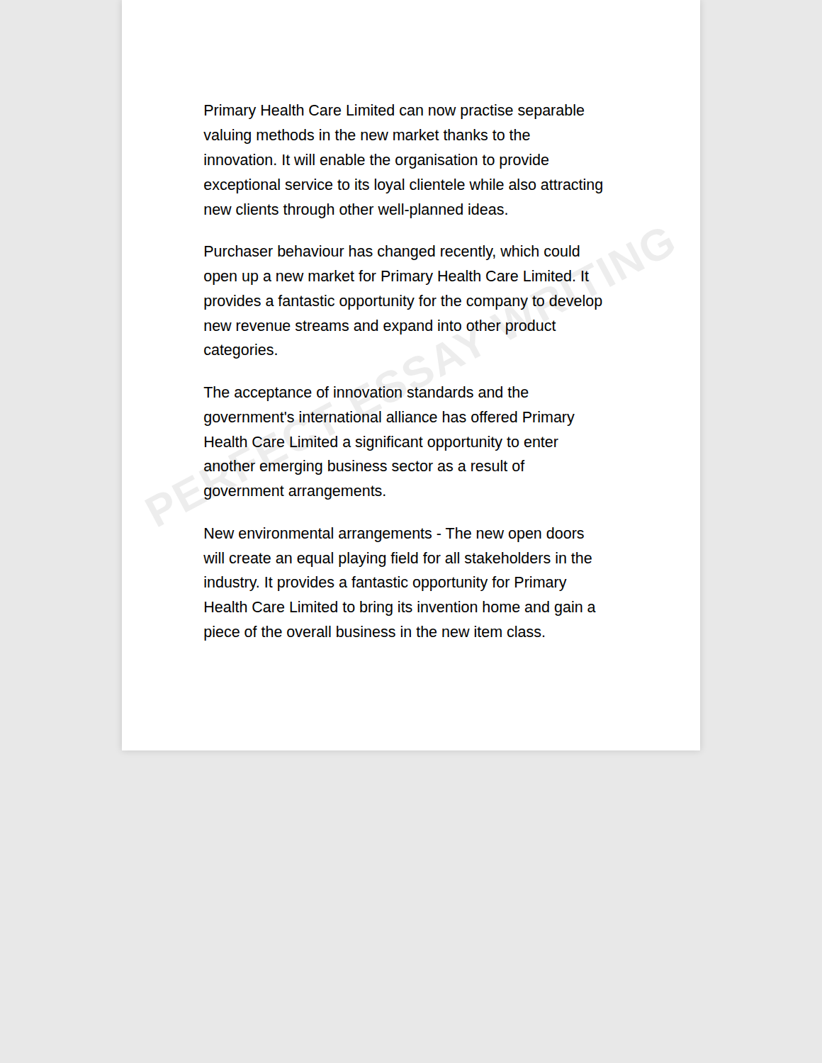Perfect Essay Writing
Primary Health Care Limited can now practise separable valuing methods in the new market thanks to the innovation. It will enable the organisation to provide exceptional service to its loyal clientele while also attracting new clients through other well-planned ideas.
Purchaser behaviour has changed recently, which could open up a new market for Primary Health Care Limited. It provides a fantastic opportunity for the company to develop new revenue streams and expand into other product categories.
The acceptance of innovation standards and the government's international alliance has offered Primary Health Care Limited a significant opportunity to enter another emerging business sector as a result of government arrangements.
New environmental arrangements - The new open doors will create an equal playing field for all stakeholders in the industry. It provides a fantastic opportunity for Primary Health Care Limited to bring its invention home and gain a piece of the overall business in the new item class.